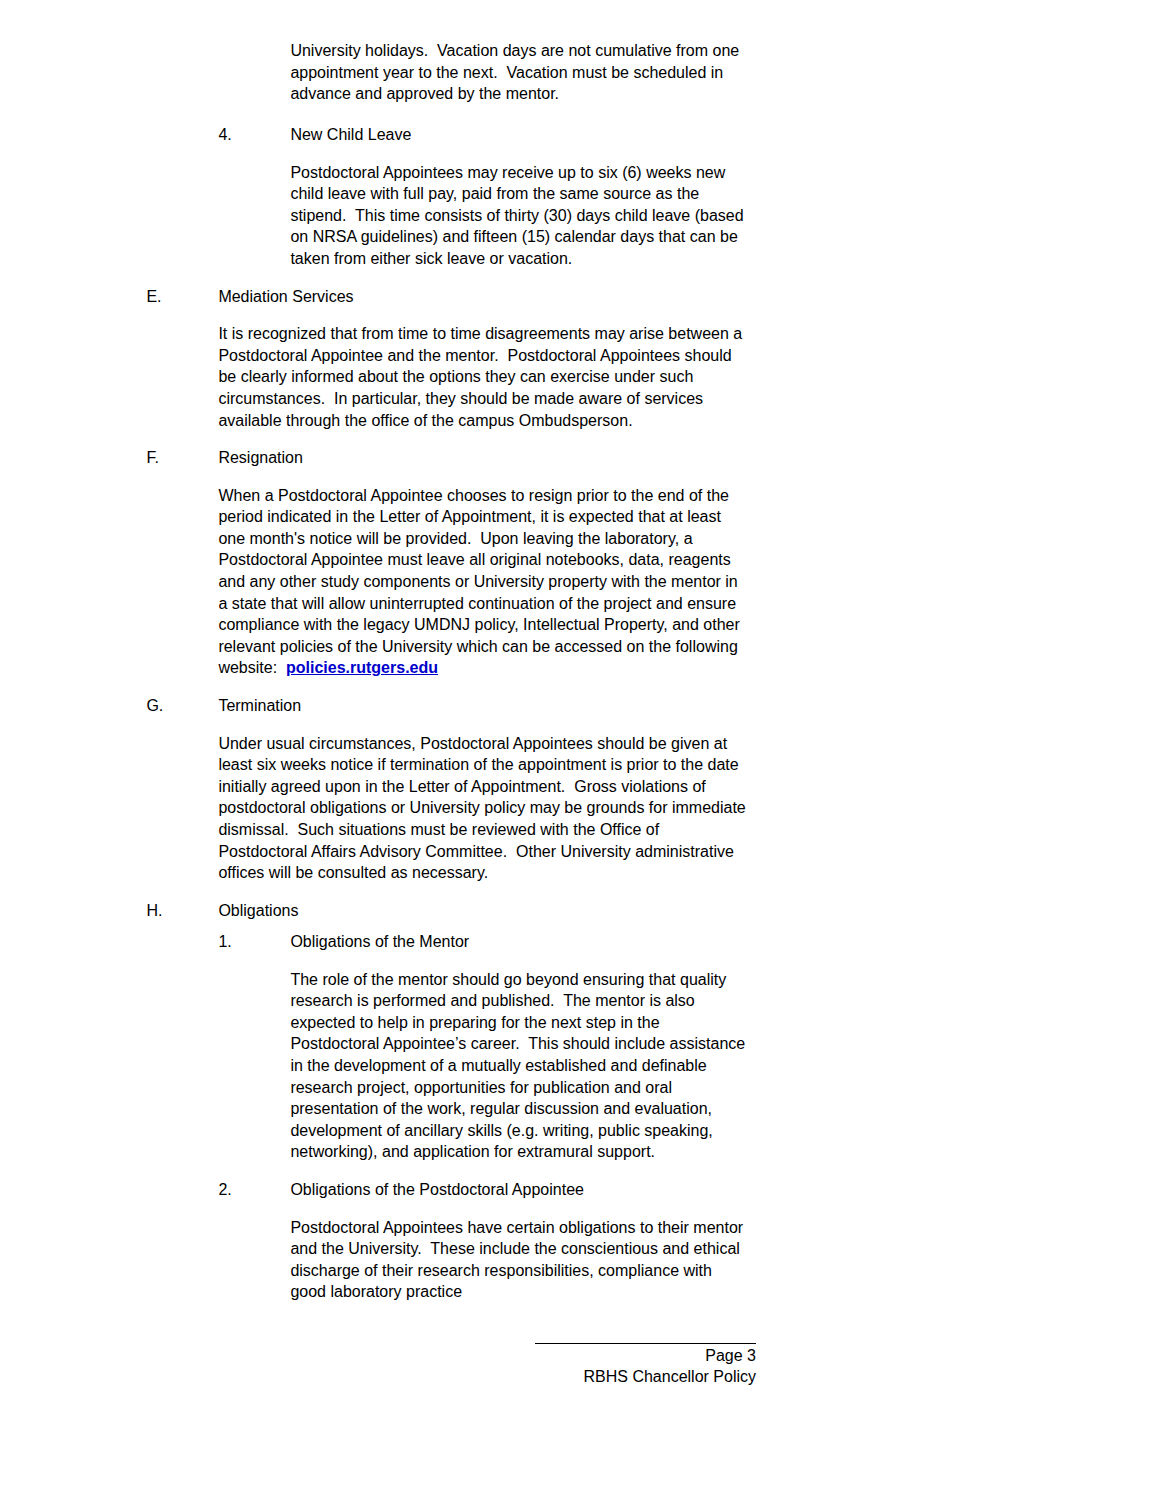University holidays. Vacation days are not cumulative from one appointment year to the next. Vacation must be scheduled in advance and approved by the mentor.
4. New Child Leave
Postdoctoral Appointees may receive up to six (6) weeks new child leave with full pay, paid from the same source as the stipend. This time consists of thirty (30) days child leave (based on NRSA guidelines) and fifteen (15) calendar days that can be taken from either sick leave or vacation.
E. Mediation Services
It is recognized that from time to time disagreements may arise between a Postdoctoral Appointee and the mentor. Postdoctoral Appointees should be clearly informed about the options they can exercise under such circumstances. In particular, they should be made aware of services available through the office of the campus Ombudsperson.
F. Resignation
When a Postdoctoral Appointee chooses to resign prior to the end of the period indicated in the Letter of Appointment, it is expected that at least one month's notice will be provided. Upon leaving the laboratory, a Postdoctoral Appointee must leave all original notebooks, data, reagents and any other study components or University property with the mentor in a state that will allow uninterrupted continuation of the project and ensure compliance with the legacy UMDNJ policy, Intellectual Property, and other relevant policies of the University which can be accessed on the following website: policies.rutgers.edu
G. Termination
Under usual circumstances, Postdoctoral Appointees should be given at least six weeks notice if termination of the appointment is prior to the date initially agreed upon in the Letter of Appointment. Gross violations of postdoctoral obligations or University policy may be grounds for immediate dismissal. Such situations must be reviewed with the Office of Postdoctoral Affairs Advisory Committee. Other University administrative offices will be consulted as necessary.
H. Obligations
1. Obligations of the Mentor
The role of the mentor should go beyond ensuring that quality research is performed and published. The mentor is also expected to help in preparing for the next step in the Postdoctoral Appointee’s career. This should include assistance in the development of a mutually established and definable research project, opportunities for publication and oral presentation of the work, regular discussion and evaluation, development of ancillary skills (e.g. writing, public speaking, networking), and application for extramural support.
2. Obligations of the Postdoctoral Appointee
Postdoctoral Appointees have certain obligations to their mentor and the University. These include the conscientious and ethical discharge of their research responsibilities, compliance with good laboratory practice
Page 3
RBHS Chancellor Policy